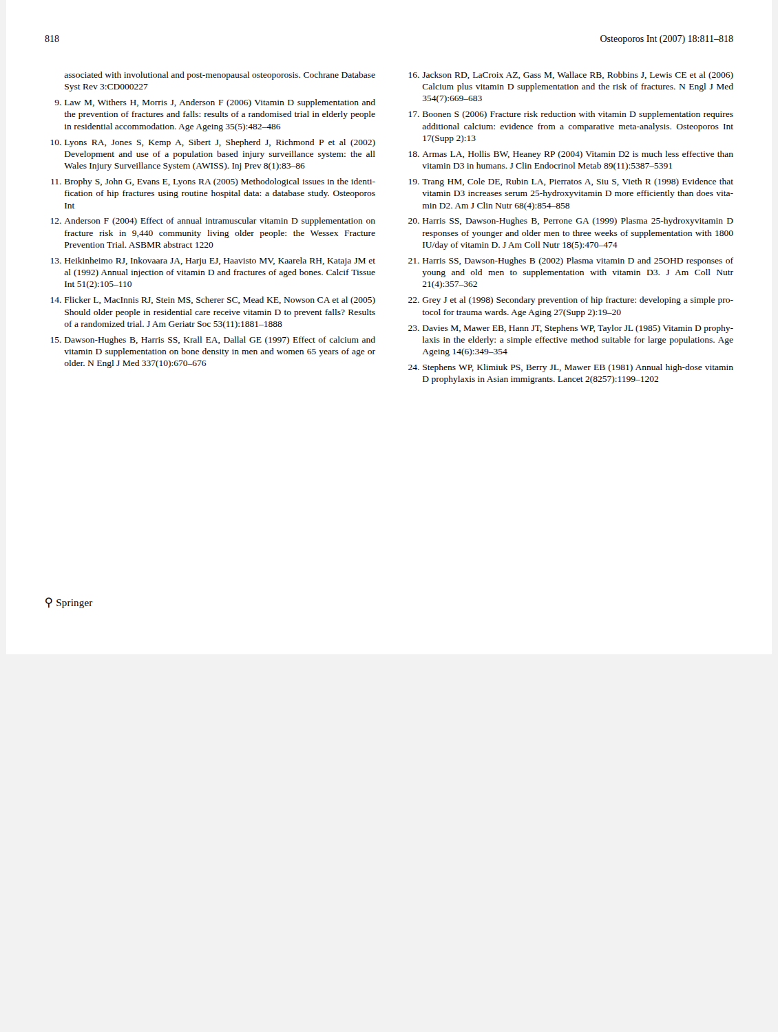818 Osteoporos Int (2007) 18:811–818
associated with involutional and post-menopausal osteoporosis. Cochrane Database Syst Rev 3:CD000227
9. Law M, Withers H, Morris J, Anderson F (2006) Vitamin D supplementation and the prevention of fractures and falls: results of a randomised trial in elderly people in residential accommodation. Age Ageing 35(5):482–486
10. Lyons RA, Jones S, Kemp A, Sibert J, Shepherd J, Richmond P et al (2002) Development and use of a population based injury surveillance system: the all Wales Injury Surveillance System (AWISS). Inj Prev 8(1):83–86
11. Brophy S, John G, Evans E, Lyons RA (2005) Methodological issues in the identification of hip fractures using routine hospital data: a database study. Osteoporos Int
12. Anderson F (2004) Effect of annual intramuscular vitamin D supplementation on fracture risk in 9,440 community living older people: the Wessex Fracture Prevention Trial. ASBMR abstract 1220
13. Heikinheimo RJ, Inkovaara JA, Harju EJ, Haavisto MV, Kaarela RH, Kataja JM et al (1992) Annual injection of vitamin D and fractures of aged bones. Calcif Tissue Int 51(2):105–110
14. Flicker L, MacInnis RJ, Stein MS, Scherer SC, Mead KE, Nowson CA et al (2005) Should older people in residential care receive vitamin D to prevent falls? Results of a randomized trial. J Am Geriatr Soc 53(11):1881–1888
15. Dawson-Hughes B, Harris SS, Krall EA, Dallal GE (1997) Effect of calcium and vitamin D supplementation on bone density in men and women 65 years of age or older. N Engl J Med 337(10):670–676
16. Jackson RD, LaCroix AZ, Gass M, Wallace RB, Robbins J, Lewis CE et al (2006) Calcium plus vitamin D supplementation and the risk of fractures. N Engl J Med 354(7):669–683
17. Boonen S (2006) Fracture risk reduction with vitamin D supplementation requires additional calcium: evidence from a comparative meta-analysis. Osteoporos Int 17(Supp 2):13
18. Armas LA, Hollis BW, Heaney RP (2004) Vitamin D2 is much less effective than vitamin D3 in humans. J Clin Endocrinol Metab 89(11):5387–5391
19. Trang HM, Cole DE, Rubin LA, Pierratos A, Siu S, Vieth R (1998) Evidence that vitamin D3 increases serum 25-hydroxyvitamin D more efficiently than does vitamin D2. Am J Clin Nutr 68(4):854–858
20. Harris SS, Dawson-Hughes B, Perrone GA (1999) Plasma 25-hydroxyvitamin D responses of younger and older men to three weeks of supplementation with 1800 IU/day of vitamin D. J Am Coll Nutr 18(5):470–474
21. Harris SS, Dawson-Hughes B (2002) Plasma vitamin D and 25OHD responses of young and old men to supplementation with vitamin D3. J Am Coll Nutr 21(4):357–362
22. Grey J et al (1998) Secondary prevention of hip fracture: developing a simple protocol for trauma wards. Age Aging 27(Supp 2):19–20
23. Davies M, Mawer EB, Hann JT, Stephens WP, Taylor JL (1985) Vitamin D prophylaxis in the elderly: a simple effective method suitable for large populations. Age Ageing 14(6):349–354
24. Stephens WP, Klimiuk PS, Berry JL, Mawer EB (1981) Annual high-dose vitamin D prophylaxis in Asian immigrants. Lancet 2(8257):1199–1202
⚲Springer